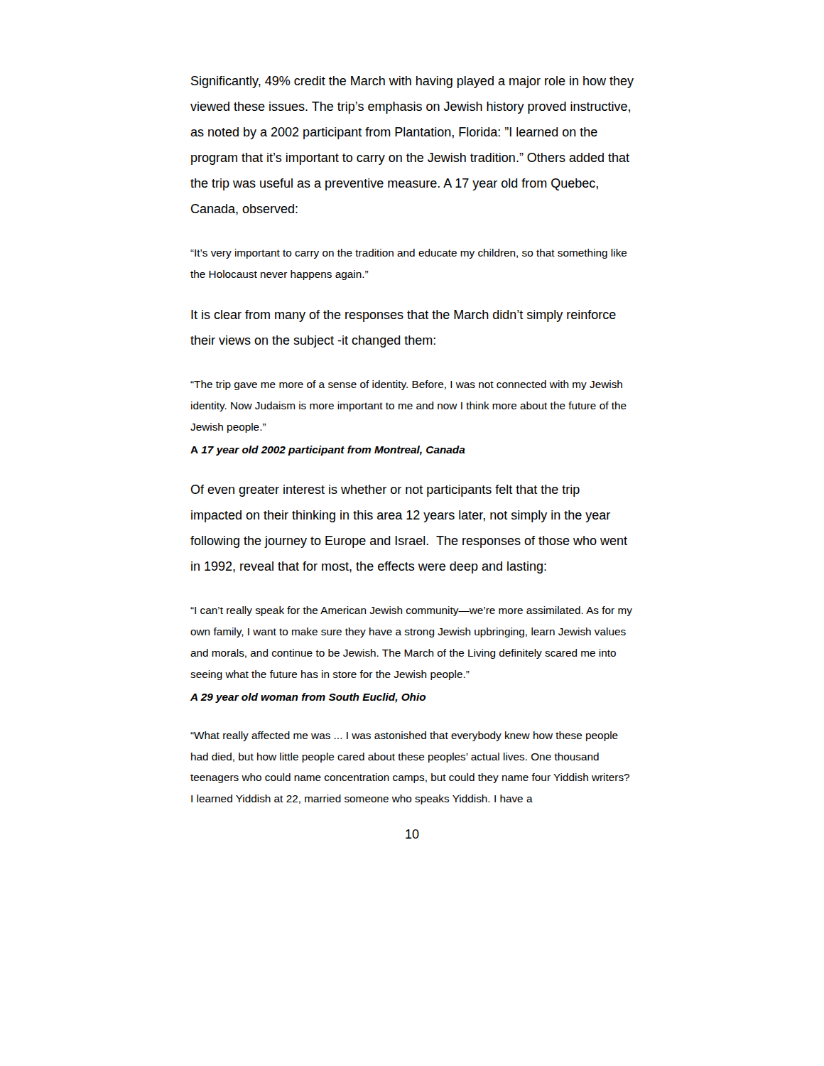Significantly, 49% credit the March with having played a major role in how they viewed these issues. The trip’s emphasis on Jewish history proved instructive, as noted by a 2002 participant from Plantation, Florida: ”I learned on the program that it’s important to carry on the Jewish tradition.” Others added that the trip was useful as a preventive measure. A 17 year old from Quebec, Canada, observed:
“It’s very important to carry on the tradition and educate my children, so that something like the Holocaust never happens again.”
It is clear from many of the responses that the March didn’t simply reinforce their views on the subject -it changed them:
“The trip gave me more of a sense of identity. Before, I was not connected with my Jewish identity. Now Judaism is more important to me and now I think more about the future of the Jewish people.”
A 17 year old 2002 participant from Montreal, Canada
Of even greater interest is whether or not participants felt that the trip impacted on their thinking in this area 12 years later, not simply in the year following the journey to Europe and Israel. The responses of those who went in 1992, reveal that for most, the effects were deep and lasting:
“I can’t really speak for the American Jewish community—we’re more assimilated. As for my own family, I want to make sure they have a strong Jewish upbringing, learn Jewish values and morals, and continue to be Jewish. The March of the Living definitely scared me into seeing what the future has in store for the Jewish people.”
A 29 year old woman from South Euclid, Ohio
“What really affected me was ... I was astonished that everybody knew how these people had died, but how little people cared about these peoples’ actual lives. One thousand teenagers who could name concentration camps, but could they name four Yiddish writers? I learned Yiddish at 22, married someone who speaks Yiddish. I have a
10